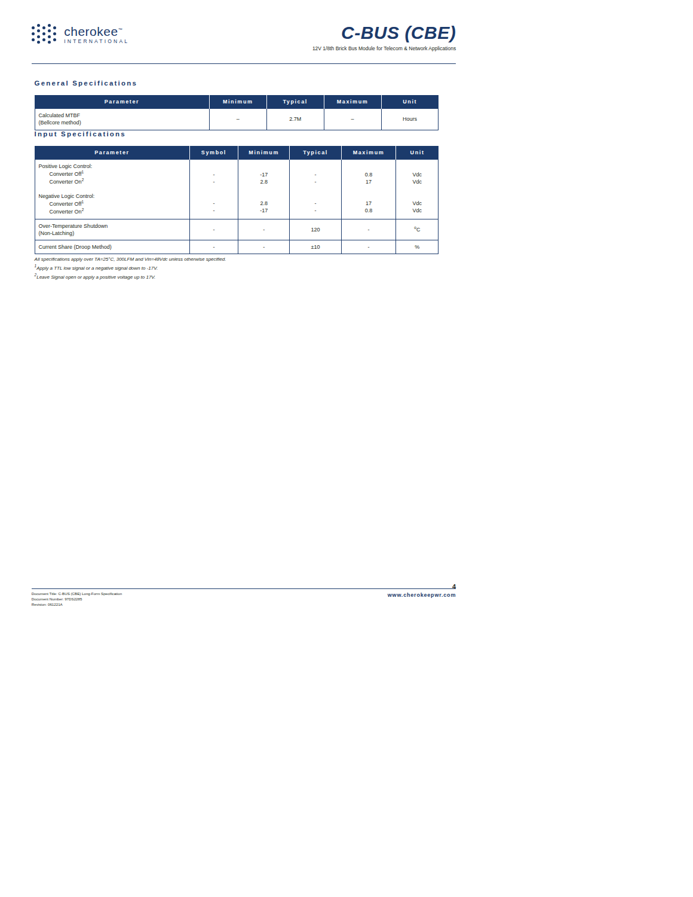cherokee™
INTERNATIONAL
C-BUS (CBE)
12V 1/8th Brick Bus Module for Telecom & Network Applications
General Specifications
| Parameter | Minimum | Typical | Maximum | Unit |
| --- | --- | --- | --- | --- |
| Calculated MTBF (Bellcore method) | – | 2.7M | – | Hours |
Input Specifications
| Parameter | Symbol | Minimum | Typical | Maximum | Unit |
| --- | --- | --- | --- | --- | --- |
| Positive Logic Control: Converter Off 1 Converter On 2 Negative Logic Control: Converter Off 1 Converter On 2 | - - - - | -17 2.8 2.8 -17 | - - - - | 0.8 17 17 0.8 | Vdc Vdc Vdc Vdc |
| Over-Temperature Shutdown (Non-Latching) | - | - | 120 | - | o C |
| Current Share (Droop Method) | - | - | ±10 | - | % |
All specifications apply over TA=25°C, 300LFM and Vin=48Vdc unless otherwise specified.
1Apply a TTL low signal or a negative signal down to -17V.
2Leave Signal open or apply a positive voltage up to 17V.
4
Document Title: C-BUS (CBE) Long-Form Specification
Document Number: 97DS2285
Revision: 061221A
www.cherokeepwr.com